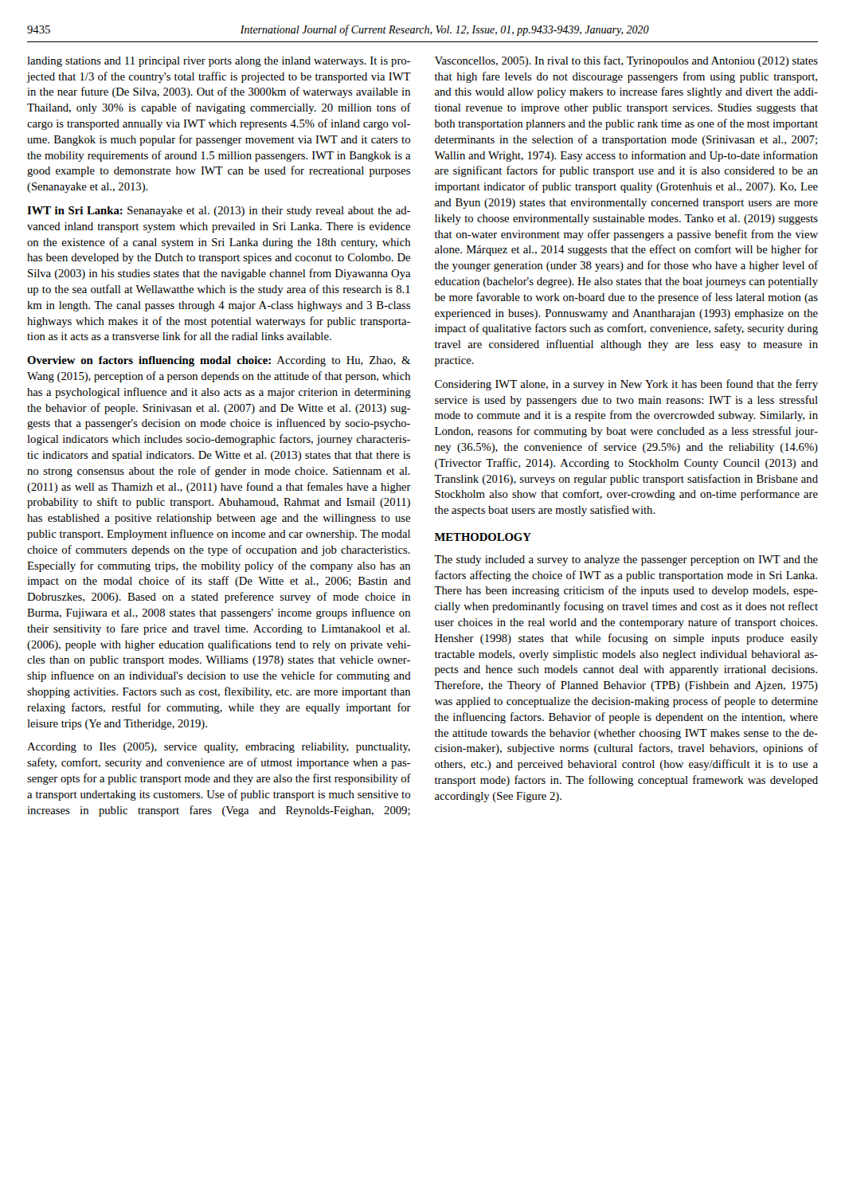9435 International Journal of Current Research, Vol. 12, Issue, 01, pp.9433-9439, January, 2020
landing stations and 11 principal river ports along the inland waterways. It is projected that 1/3 of the country's total traffic is projected to be transported via IWT in the near future (De Silva, 2003). Out of the 3000km of waterways available in Thailand, only 30% is capable of navigating commercially. 20 million tons of cargo is transported annually via IWT which represents 4.5% of inland cargo volume. Bangkok is much popular for passenger movement via IWT and it caters to the mobility requirements of around 1.5 million passengers. IWT in Bangkok is a good example to demonstrate how IWT can be used for recreational purposes (Senanayake et al., 2013).
IWT in Sri Lanka: Senanayake et al. (2013) in their study reveal about the advanced inland transport system which prevailed in Sri Lanka. There is evidence on the existence of a canal system in Sri Lanka during the 18th century, which has been developed by the Dutch to transport spices and coconut to Colombo. De Silva (2003) in his studies states that the navigable channel from Diyawanna Oya up to the sea outfall at Wellawatthe which is the study area of this research is 8.1 km in length. The canal passes through 4 major A-class highways and 3 B-class highways which makes it of the most potential waterways for public transportation as it acts as a transverse link for all the radial links available.
Overview on factors influencing modal choice: According to Hu, Zhao, & Wang (2015), perception of a person depends on the attitude of that person, which has a psychological influence and it also acts as a major criterion in determining the behavior of people. Srinivasan et al. (2007) and De Witte et al. (2013) suggests that a passenger's decision on mode choice is influenced by socio-psychological indicators which includes socio-demographic factors, journey characteristic indicators and spatial indicators. De Witte et al. (2013) states that that there is no strong consensus about the role of gender in mode choice. Satiennam et al. (2011) as well as Thamizh et al., (2011) have found a that females have a higher probability to shift to public transport. Abuhamoud, Rahmat and Ismail (2011) has established a positive relationship between age and the willingness to use public transport. Employment influence on income and car ownership. The modal choice of commuters depends on the type of occupation and job characteristics. Especially for commuting trips, the mobility policy of the company also has an impact on the modal choice of its staff (De Witte et al., 2006; Bastin and Dobruszkes, 2006). Based on a stated preference survey of mode choice in Burma, Fujiwara et al., 2008 states that passengers' income groups influence on their sensitivity to fare price and travel time. According to Limtanakool et al. (2006), people with higher education qualifications tend to rely on private vehicles than on public transport modes. Williams (1978) states that vehicle ownership influence on an individual's decision to use the vehicle for commuting and shopping activities. Factors such as cost, flexibility, etc. are more important than relaxing factors, restful for commuting, while they are equally important for leisure trips (Ye and Titheridge, 2019).
According to Iles (2005), service quality, embracing reliability, punctuality, safety, comfort, security and convenience are of utmost importance when a passenger opts for a public transport mode and they are also the first responsibility of a transport undertaking its customers. Use of public transport is much sensitive to increases in public transport fares (Vega and Reynolds-Feighan, 2009; Vasconcellos, 2005). In rival to this fact, Tyrinopoulos and Antoniou (2012) states that high fare levels do not discourage passengers from using public transport, and this would allow policy makers to increase fares slightly and divert the additional revenue to improve other public transport services. Studies suggests that both transportation planners and the public rank time as one of the most important determinants in the selection of a transportation mode (Srinivasan et al., 2007; Wallin and Wright, 1974). Easy access to information and Up-to-date information are significant factors for public transport use and it is also considered to be an important indicator of public transport quality (Grotenhuis et al., 2007). Ko, Lee and Byun (2019) states that environmentally concerned transport users are more likely to choose environmentally sustainable modes. Tanko et al. (2019) suggests that on-water environment may offer passengers a passive benefit from the view alone. Márquez et al., 2014 suggests that the effect on comfort will be higher for the younger generation (under 38 years) and for those who have a higher level of education (bachelor's degree). He also states that the boat journeys can potentially be more favorable to work on-board due to the presence of less lateral motion (as experienced in buses). Ponnuswamy and Anantharajan (1993) emphasize on the impact of qualitative factors such as comfort, convenience, safety, security during travel are considered influential although they are less easy to measure in practice.
Considering IWT alone, in a survey in New York it has been found that the ferry service is used by passengers due to two main reasons: IWT is a less stressful mode to commute and it is a respite from the overcrowded subway. Similarly, in London, reasons for commuting by boat were concluded as a less stressful journey (36.5%), the convenience of service (29.5%) and the reliability (14.6%) (Trivector Traffic, 2014). According to Stockholm County Council (2013) and Translink (2016), surveys on regular public transport satisfaction in Brisbane and Stockholm also show that comfort, over-crowding and on-time performance are the aspects boat users are mostly satisfied with.
METHODOLOGY
The study included a survey to analyze the passenger perception on IWT and the factors affecting the choice of IWT as a public transportation mode in Sri Lanka. There has been increasing criticism of the inputs used to develop models, especially when predominantly focusing on travel times and cost as it does not reflect user choices in the real world and the contemporary nature of transport choices. Hensher (1998) states that while focusing on simple inputs produce easily tractable models, overly simplistic models also neglect individual behavioral aspects and hence such models cannot deal with apparently irrational decisions. Therefore, the Theory of Planned Behavior (TPB) (Fishbein and Ajzen, 1975) was applied to conceptualize the decision-making process of people to determine the influencing factors. Behavior of people is dependent on the intention, where the attitude towards the behavior (whether choosing IWT makes sense to the decision-maker), subjective norms (cultural factors, travel behaviors, opinions of others, etc.) and perceived behavioral control (how easy/difficult it is to use a transport mode) factors in. The following conceptual framework was developed accordingly (See Figure 2).